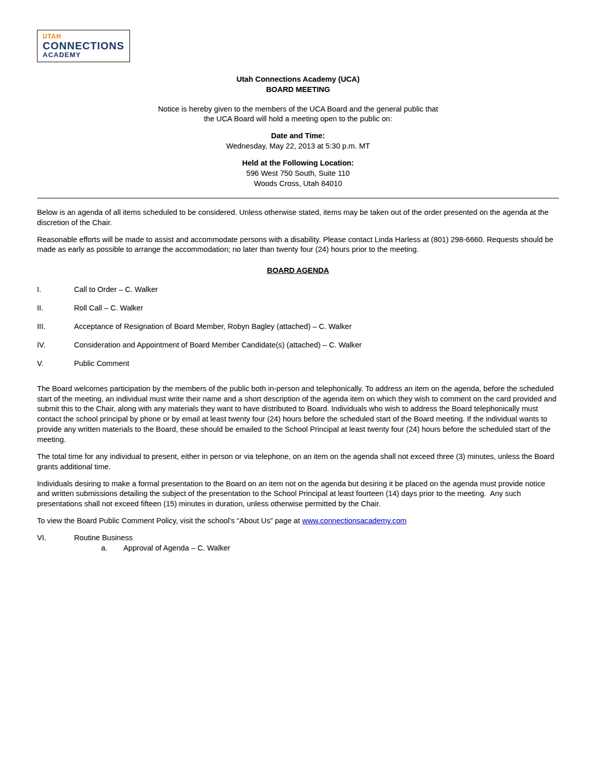UTAH
CONNECTIONS
ACADEMY
Utah Connections Academy (UCA)
BOARD MEETING
Notice is hereby given to the members of the UCA Board and the general public that
the UCA Board will hold a meeting open to the public on:
Date and Time:
Wednesday, May 22, 2013 at 5:30 p.m. MT
Held at the Following Location:
596 West 750 South, Suite 110
Woods Cross, Utah 84010
Below is an agenda of all items scheduled to be considered. Unless otherwise stated, items may be taken out of the order presented on the agenda at the discretion of the Chair.
Reasonable efforts will be made to assist and accommodate persons with a disability. Please contact Linda Harless at (801) 298-6660. Requests should be made as early as possible to arrange the accommodation; no later than twenty four (24) hours prior to the meeting.
BOARD AGENDA
| I. | Call to Order – C. Walker |
| II. | Roll Call – C. Walker |
| III. | Acceptance of Resignation of Board Member, Robyn Bagley (attached) – C. Walker |
| IV. | Consideration and Appointment of Board Member Candidate(s) (attached) – C. Walker |
| V. | Public Comment |
The Board welcomes participation by the members of the public both in-person and telephonically. To address an item on the agenda, before the scheduled start of the meeting, an individual must write their name and a short description of the agenda item on which they wish to comment on the card provided and submit this to the Chair, along with any materials they want to have distributed to Board. Individuals who wish to address the Board telephonically must contact the school principal by phone or by email at least twenty four (24) hours before the scheduled start of the Board meeting. If the individual wants to provide any written materials to the Board, these should be emailed to the School Principal at least twenty four (24) hours before the scheduled start of the meeting.
The total time for any individual to present, either in person or via telephone, on an item on the agenda shall not exceed three (3) minutes, unless the Board grants additional time.
Individuals desiring to make a formal presentation to the Board on an item not on the agenda but desiring it be placed on the agenda must provide notice and written submissions detailing the subject of the presentation to the School Principal at least fourteen (14) days prior to the meeting. Any such presentations shall not exceed fifteen (15) minutes in duration, unless otherwise permitted by the Chair.
To view the Board Public Comment Policy, visit the school’s “About Us” page at www.connectionsacademy.com
| VI. | Routine Business / a. / Approval of Agenda – C. Walker / |